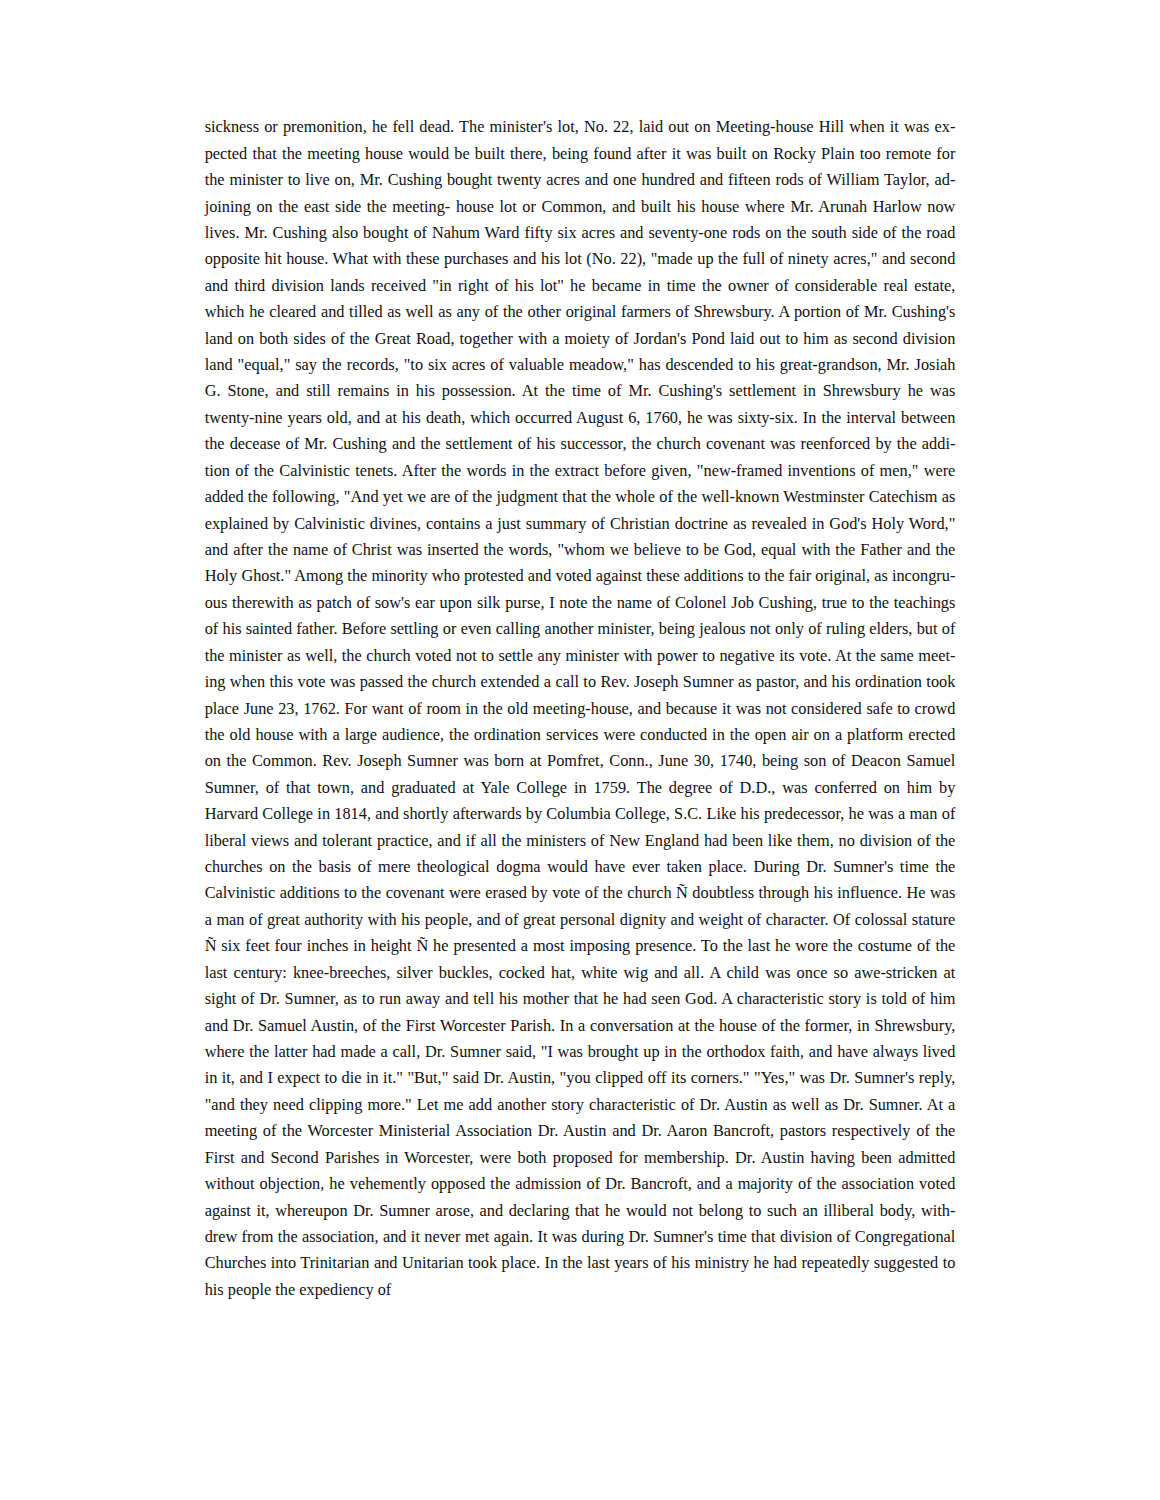sickness or premonition, he fell dead. The minister's lot, No. 22, laid out on Meeting-house Hill when it was expected that the meeting house would be built there, being found after it was built on Rocky Plain too remote for the minister to live on, Mr. Cushing bought twenty acres and one hundred and fifteen rods of William Taylor, adjoining on the east side the meeting- house lot or Common, and built his house where Mr. Arunah Harlow now lives. Mr. Cushing also bought of Nahum Ward fifty six acres and seventy-one rods on the south side of the road opposite hit house. What with these purchases and his lot (No. 22), "made up the full of ninety acres," and second and third division lands received "in right of his lot" he became in time the owner of considerable real estate, which he cleared and tilled as well as any of the other original farmers of Shrewsbury. A portion of Mr. Cushing's land on both sides of the Great Road, together with a moiety of Jordan's Pond laid out to him as second division land "equal," say the records, "to six acres of valuable meadow," has descended to his great-grandson, Mr. Josiah G. Stone, and still remains in his possession. At the time of Mr. Cushing's settlement in Shrewsbury he was twenty-nine years old, and at his death, which occurred August 6, 1760, he was sixty-six. In the interval between the decease of Mr. Cushing and the settlement of his successor, the church covenant was reenforced by the addition of the Calvinistic tenets. After the words in the extract before given, "new-framed inventions of men," were added the following, "And yet we are of the judgment that the whole of the well-known Westminster Catechism as explained by Calvinistic divines, contains a just summary of Christian doctrine as revealed in God's Holy Word," and after the name of Christ was inserted the words, "whom we believe to be God, equal with the Father and the Holy Ghost." Among the minority who protested and voted against these additions to the fair original, as incongruous therewith as patch of sow's ear upon silk purse, I note the name of Colonel Job Cushing, true to the teachings of his sainted father. Before settling or even calling another minister, being jealous not only of ruling elders, but of the minister as well, the church voted not to settle any minister with power to negative its vote. At the same meeting when this vote was passed the church extended a call to Rev. Joseph Sumner as pastor, and his ordination took place June 23, 1762. For want of room in the old meeting-house, and because it was not considered safe to crowd the old house with a large audience, the ordination services were conducted in the open air on a platform erected on the Common. Rev. Joseph Sumner was born at Pomfret, Conn., June 30, 1740, being son of Deacon Samuel Sumner, of that town, and graduated at Yale College in 1759. The degree of D.D., was conferred on him by Harvard College in 1814, and shortly afterwards by Columbia College, S.C. Like his predecessor, he was a man of liberal views and tolerant practice, and if all the ministers of New England had been like them, no division of the churches on the basis of mere theological dogma would have ever taken place. During Dr. Sumner's time the Calvinistic additions to the covenant were erased by vote of the church Ñ doubtless through his influence. He was a man of great authority with his people, and of great personal dignity and weight of character. Of colossal stature Ñ six feet four inches in height Ñ he presented a most imposing presence. To the last he wore the costume of the last century: knee-breeches, silver buckles, cocked hat, white wig and all. A child was once so awe-stricken at sight of Dr. Sumner, as to run away and tell his mother that he had seen God. A characteristic story is told of him and Dr. Samuel Austin, of the First Worcester Parish. In a conversation at the house of the former, in Shrewsbury, where the latter had made a call, Dr. Sumner said, "I was brought up in the orthodox faith, and have always lived in it, and I expect to die in it." "But," said Dr. Austin, "you clipped off its corners." "Yes," was Dr. Sumner's reply, "and they need clipping more." Let me add another story characteristic of Dr. Austin as well as Dr. Sumner. At a meeting of the Worcester Ministerial Association Dr. Austin and Dr. Aaron Bancroft, pastors respectively of the First and Second Parishes in Worcester, were both proposed for membership. Dr. Austin having been admitted without objection, he vehemently opposed the admission of Dr. Bancroft, and a majority of the association voted against it, whereupon Dr. Sumner arose, and declaring that he would not belong to such an illiberal body, withdrew from the association, and it never met again. It was during Dr. Sumner's time that division of Congregational Churches into Trinitarian and Unitarian took place. In the last years of his ministry he had repeatedly suggested to his people the expediency of